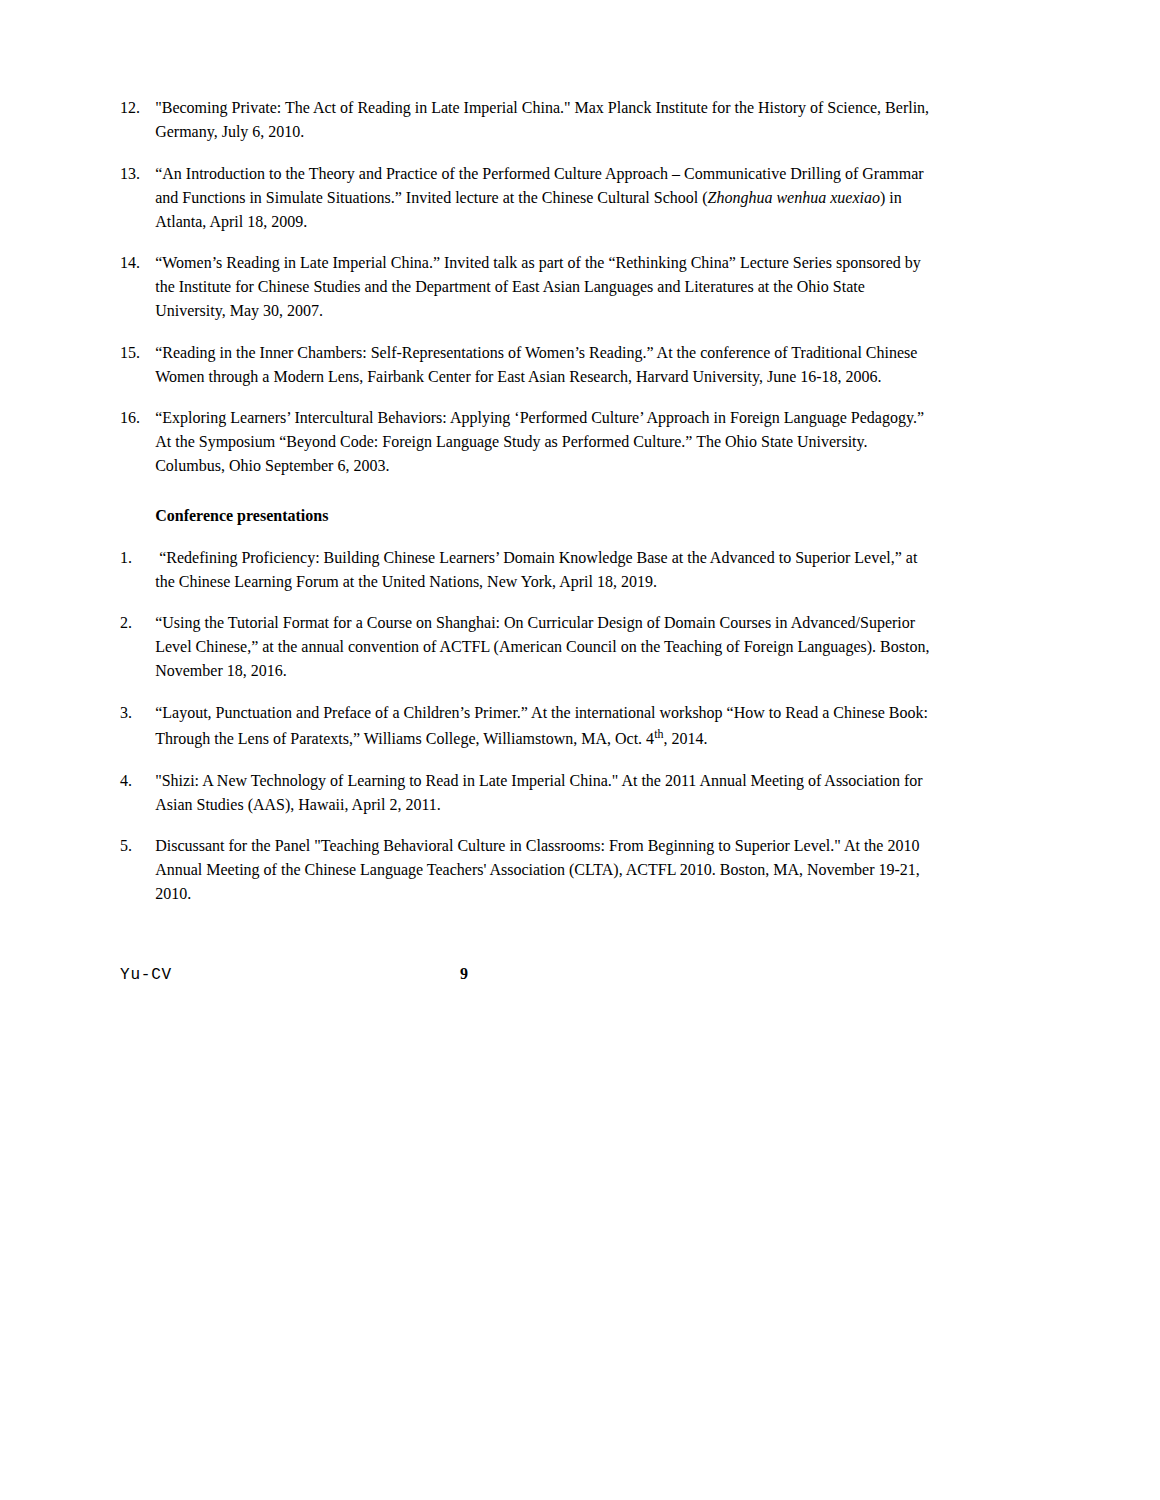12."Becoming Private: The Act of Reading in Late Imperial China." Max Planck Institute for the History of Science, Berlin, Germany, July 6, 2010.
13.“An Introduction to the Theory and Practice of the Performed Culture Approach – Communicative Drilling of Grammar and Functions in Simulate Situations.” Invited lecture at the Chinese Cultural School (Zhonghua wenhua xuexiao) in Atlanta, April 18, 2009.
14.“Women’s Reading in Late Imperial China.” Invited talk as part of the “Rethinking China” Lecture Series sponsored by the Institute for Chinese Studies and the Department of East Asian Languages and Literatures at the Ohio State University, May 30, 2007.
15.“Reading in the Inner Chambers: Self-Representations of Women’s Reading.” At the conference of Traditional Chinese Women through a Modern Lens, Fairbank Center for East Asian Research, Harvard University, June 16-18, 2006.
16.“Exploring Learners’ Intercultural Behaviors: Applying ‘Performed Culture’ Approach in Foreign Language Pedagogy.” At the Symposium “Beyond Code: Foreign Language Study as Performed Culture.” The Ohio State University. Columbus, Ohio September 6, 2003.
Conference presentations
1. “Redefining Proficiency: Building Chinese Learners’ Domain Knowledge Base at the Advanced to Superior Level,” at the Chinese Learning Forum at the United Nations, New York, April 18, 2019.
2.“Using the Tutorial Format for a Course on Shanghai: On Curricular Design of Domain Courses in Advanced/Superior Level Chinese,” at the annual convention of ACTFL (American Council on the Teaching of Foreign Languages). Boston, November 18, 2016.
3.“Layout, Punctuation and Preface of a Children’s Primer.” At the international workshop “How to Read a Chinese Book: Through the Lens of Paratexts,” Williams College, Williamstown, MA, Oct. 4th, 2014.
4."Shizi: A New Technology of Learning to Read in Late Imperial China." At the 2011 Annual Meeting of Association for Asian Studies (AAS), Hawaii, April 2, 2011.
5. Discussant for the Panel "Teaching Behavioral Culture in Classrooms: From Beginning to Superior Level." At the 2010 Annual Meeting of the Chinese Language Teachers' Association (CLTA), ACTFL 2010. Boston, MA, November 19-21, 2010.
Yu-CV 9